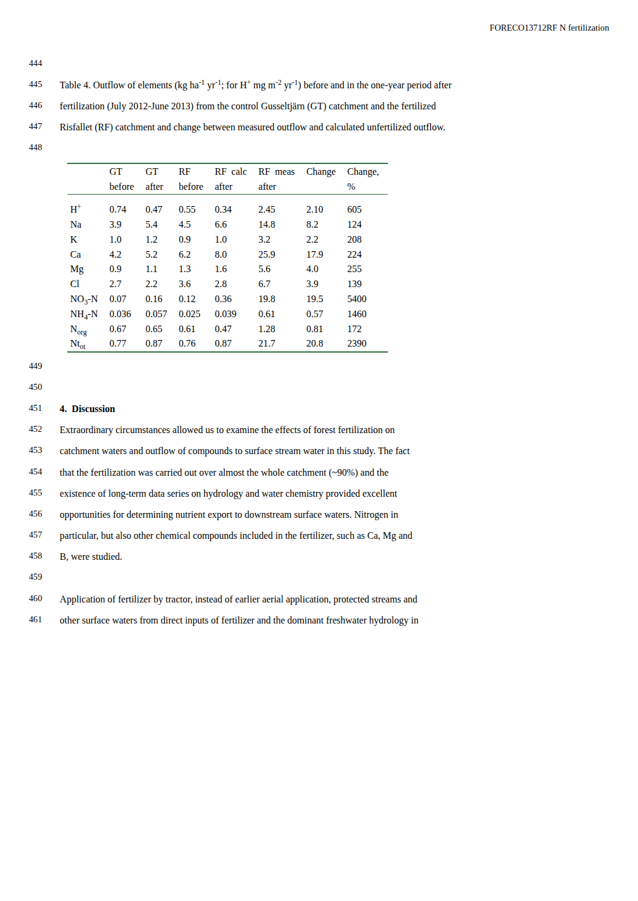FORECO13712RF N fertilization
444
445
Table 4. Outflow of elements (kg ha-1 yr-1; for H+ mg m-2 yr-1) before and in the one-year period after
446
fertilization (July 2012-June 2013) from the control Gusseltjärn (GT) catchment and the fertilized
447
Risfallet (RF) catchment and change between measured outflow and calculated unfertilized outflow.
448
| | GT | GT | RF | RF calc | RF meas | Change | Change, |
| --- | --- | --- | --- | --- | --- | --- | --- |
| | before | after | before | after | after | | % |
| H + | 0.74 | 0.47 | 0.55 | 0.34 | 2.45 | 2.10 | 605 |
| Na | 3.9 | 5.4 | 4.5 | 6.6 | 14.8 | 8.2 | 124 |
| K | 1.0 | 1.2 | 0.9 | 1.0 | 3.2 | 2.2 | 208 |
| Ca | 4.2 | 5.2 | 6.2 | 8.0 | 25.9 | 17.9 | 224 |
| Mg | 0.9 | 1.1 | 1.3 | 1.6 | 5.6 | 4.0 | 255 |
| Cl | 2.7 | 2.2 | 3.6 | 2.8 | 6.7 | 3.9 | 139 |
| NO 3 -N | 0.07 | 0.16 | 0.12 | 0.36 | 19.8 | 19.5 | 5400 |
| NH 4 -N | 0.036 | 0.057 | 0.025 | 0.039 | 0.61 | 0.57 | 1460 |
| N org | 0.67 | 0.65 | 0.61 | 0.47 | 1.28 | 0.81 | 172 |
| Nt ot | 0.77 | 0.87 | 0.76 | 0.87 | 21.7 | 20.8 | 2390 |
449
450
451
4. Discussion
452
Extraordinary circumstances allowed us to examine the effects of forest fertilization on
453
catchment waters and outflow of compounds to surface stream water in this study. The fact
454
that the fertilization was carried out over almost the whole catchment (~90%) and the
455
existence of long-term data series on hydrology and water chemistry provided excellent
456
opportunities for determining nutrient export to downstream surface waters. Nitrogen in
457
particular, but also other chemical compounds included in the fertilizer, such as Ca, Mg and
458
B, were studied.
459
460
Application of fertilizer by tractor, instead of earlier aerial application, protected streams and
461
other surface waters from direct inputs of fertilizer and the dominant freshwater hydrology in